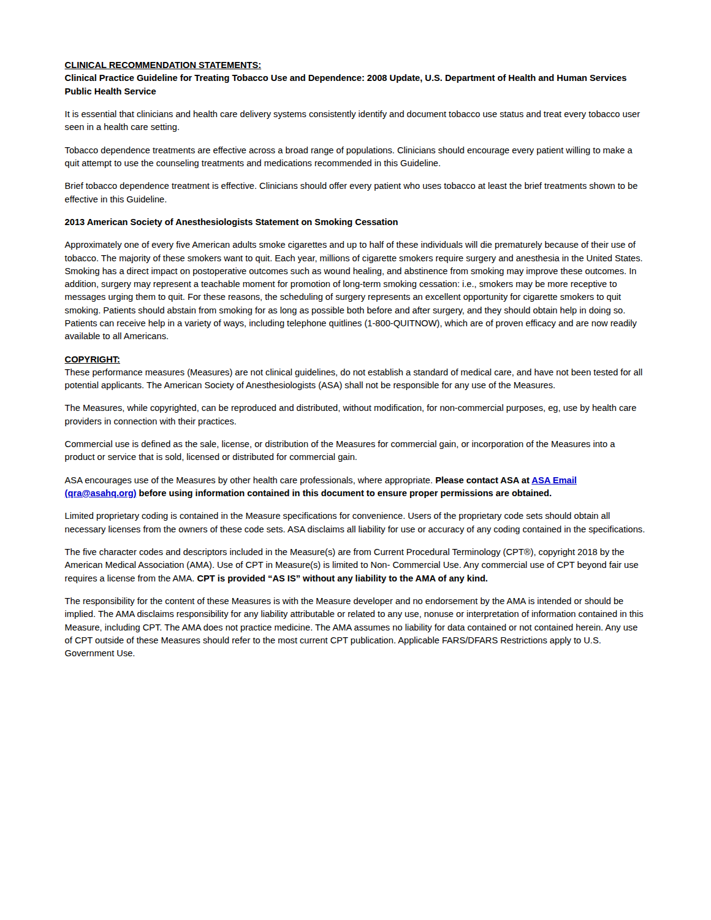CLINICAL RECOMMENDATION STATEMENTS:
Clinical Practice Guideline for Treating Tobacco Use and Dependence: 2008 Update, U.S. Department of Health and Human Services Public Health Service
It is essential that clinicians and health care delivery systems consistently identify and document tobacco use status and treat every tobacco user seen in a health care setting.
Tobacco dependence treatments are effective across a broad range of populations. Clinicians should encourage every patient willing to make a quit attempt to use the counseling treatments and medications recommended in this Guideline.
Brief tobacco dependence treatment is effective. Clinicians should offer every patient who uses tobacco at least the brief treatments shown to be effective in this Guideline.
2013 American Society of Anesthesiologists Statement on Smoking Cessation
Approximately one of every five American adults smoke cigarettes and up to half of these individuals will die prematurely because of their use of tobacco. The majority of these smokers want to quit. Each year, millions of cigarette smokers require surgery and anesthesia in the United States. Smoking has a direct impact on postoperative outcomes such as wound healing, and abstinence from smoking may improve these outcomes. In addition, surgery may represent a teachable moment for promotion of long-term smoking cessation: i.e., smokers may be more receptive to messages urging them to quit. For these reasons, the scheduling of surgery represents an excellent opportunity for cigarette smokers to quit smoking. Patients should abstain from smoking for as long as possible both before and after surgery, and they should obtain help in doing so. Patients can receive help in a variety of ways, including telephone quitlines (1-800-QUITNOW), which are of proven efficacy and are now readily available to all Americans.
COPYRIGHT:
These performance measures (Measures) are not clinical guidelines, do not establish a standard of medical care, and have not been tested for all potential applicants. The American Society of Anesthesiologists (ASA) shall not be responsible for any use of the Measures.
The Measures, while copyrighted, can be reproduced and distributed, without modification, for non-commercial purposes, eg, use by health care providers in connection with their practices.
Commercial use is defined as the sale, license, or distribution of the Measures for commercial gain, or incorporation of the Measures into a product or service that is sold, licensed or distributed for commercial gain.
ASA encourages use of the Measures by other health care professionals, where appropriate. Please contact ASA at ASA Email (qra@asahq.org) before using information contained in this document to ensure proper permissions are obtained.
Limited proprietary coding is contained in the Measure specifications for convenience. Users of the proprietary code sets should obtain all necessary licenses from the owners of these code sets. ASA disclaims all liability for use or accuracy of any coding contained in the specifications.
The five character codes and descriptors included in the Measure(s) are from Current Procedural Terminology (CPT®), copyright 2018 by the American Medical Association (AMA). Use of CPT in Measure(s) is limited to Non- Commercial Use. Any commercial use of CPT beyond fair use requires a license from the AMA. CPT is provided “AS IS” without any liability to the AMA of any kind.
The responsibility for the content of these Measures is with the Measure developer and no endorsement by the AMA is intended or should be implied. The AMA disclaims responsibility for any liability attributable or related to any use, nonuse or interpretation of information contained in this Measure, including CPT. The AMA does not practice medicine. The AMA assumes no liability for data contained or not contained herein. Any use of CPT outside of these Measures should refer to the most current CPT publication. Applicable FARS/DFARS Restrictions apply to U.S. Government Use.